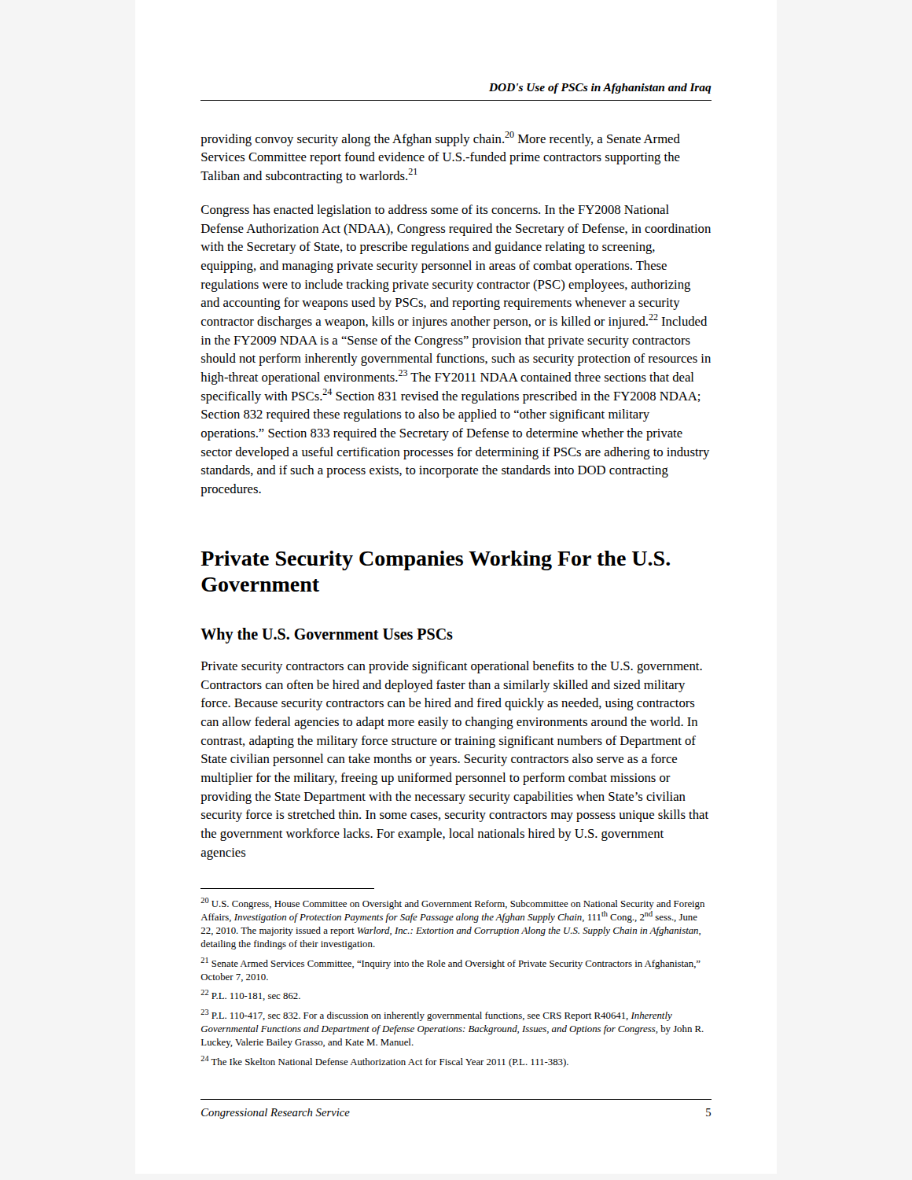DOD's Use of PSCs in Afghanistan and Iraq
providing convoy security along the Afghan supply chain.20 More recently, a Senate Armed Services Committee report found evidence of U.S.-funded prime contractors supporting the Taliban and subcontracting to warlords.21
Congress has enacted legislation to address some of its concerns. In the FY2008 National Defense Authorization Act (NDAA), Congress required the Secretary of Defense, in coordination with the Secretary of State, to prescribe regulations and guidance relating to screening, equipping, and managing private security personnel in areas of combat operations. These regulations were to include tracking private security contractor (PSC) employees, authorizing and accounting for weapons used by PSCs, and reporting requirements whenever a security contractor discharges a weapon, kills or injures another person, or is killed or injured.22 Included in the FY2009 NDAA is a “Sense of the Congress” provision that private security contractors should not perform inherently governmental functions, such as security protection of resources in high-threat operational environments.23 The FY2011 NDAA contained three sections that deal specifically with PSCs.24 Section 831 revised the regulations prescribed in the FY2008 NDAA; Section 832 required these regulations to also be applied to “other significant military operations.” Section 833 required the Secretary of Defense to determine whether the private sector developed a useful certification processes for determining if PSCs are adhering to industry standards, and if such a process exists, to incorporate the standards into DOD contracting procedures.
Private Security Companies Working For the U.S. Government
Why the U.S. Government Uses PSCs
Private security contractors can provide significant operational benefits to the U.S. government. Contractors can often be hired and deployed faster than a similarly skilled and sized military force. Because security contractors can be hired and fired quickly as needed, using contractors can allow federal agencies to adapt more easily to changing environments around the world. In contrast, adapting the military force structure or training significant numbers of Department of State civilian personnel can take months or years. Security contractors also serve as a force multiplier for the military, freeing up uniformed personnel to perform combat missions or providing the State Department with the necessary security capabilities when State’s civilian security force is stretched thin. In some cases, security contractors may possess unique skills that the government workforce lacks. For example, local nationals hired by U.S. government agencies
20 U.S. Congress, House Committee on Oversight and Government Reform, Subcommittee on National Security and Foreign Affairs, Investigation of Protection Payments for Safe Passage along the Afghan Supply Chain, 111th Cong., 2nd sess., June 22, 2010. The majority issued a report Warlord, Inc.: Extortion and Corruption Along the U.S. Supply Chain in Afghanistan, detailing the findings of their investigation.
21 Senate Armed Services Committee, “Inquiry into the Role and Oversight of Private Security Contractors in Afghanistan,” October 7, 2010.
22 P.L. 110-181, sec 862.
23 P.L. 110-417, sec 832. For a discussion on inherently governmental functions, see CRS Report R40641, Inherently Governmental Functions and Department of Defense Operations: Background, Issues, and Options for Congress, by John R. Luckey, Valerie Bailey Grasso, and Kate M. Manuel.
24 The Ike Skelton National Defense Authorization Act for Fiscal Year 2011 (P.L. 111-383).
Congressional Research Service 5